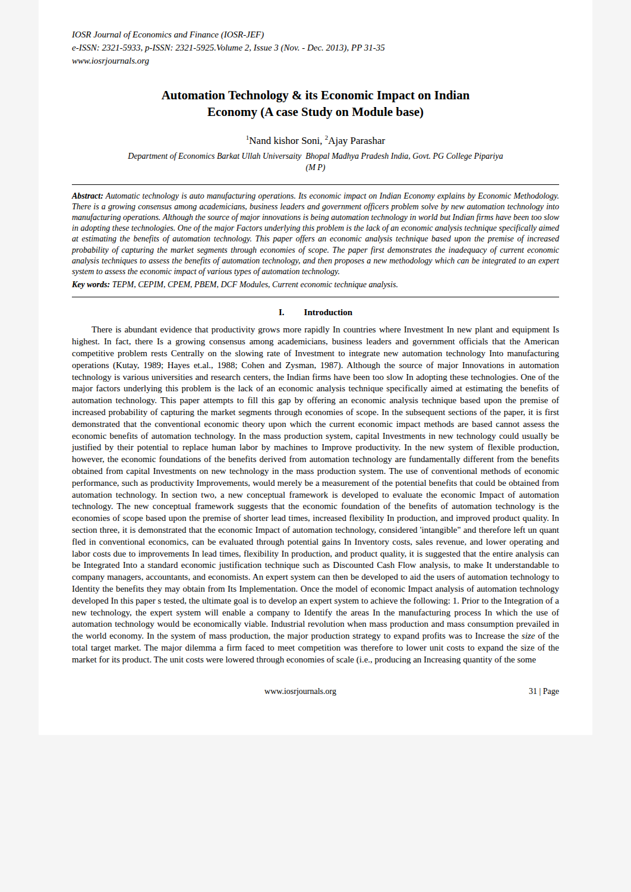IOSR Journal of Economics and Finance (IOSR-JEF)
e-ISSN: 2321-5933, p-ISSN: 2321-5925.Volume 2, Issue 3 (Nov. - Dec. 2013), PP 31-35
www.iosrjournals.org
Automation Technology & its Economic Impact on Indian
Economy (A case Study on Module base)
1Nand kishor Soni, 2Ajay Parashar
Department of Economics Barkat Ullah Universaity Bhopal Madhya Pradesh India, Govt. PG College Pipariya
(M P)
Abstract: Automatic technology is auto manufacturing operations. Its economic impact on Indian Economy explains by Economic Methodology. There is a growing consensus among academicians, business leaders and government officers problem solve by new automation technology into manufacturing operations. Although the source of major innovations is being automation technology in world but Indian firms have been too slow in adopting these technologies. One of the major Factors underlying this problem is the lack of an economic analysis technique specifically aimed at estimating the benefits of automation technology. This paper offers an economic analysis technique based upon the premise of increased probability of capturing the market segments through economies of scope. The paper first demonstrates the inadequacy of current economic analysis techniques to assess the benefits of automation technology, and then proposes a new methodology which can be integrated to an expert system to assess the economic impact of various types of automation technology.
Key words: TEPM, CEPIM, CPEM, PBEM, DCF Modules, Current economic technique analysis.
I. Introduction
There is abundant evidence that productivity grows more rapidly In countries where Investment In new plant and equipment Is highest. In fact, there Is a growing consensus among academicians, business leaders and government officials that the American competitive problem rests Centrally on the slowing rate of Investment to integrate new automation technology Into manufacturing operations (Kutay, 1989; Hayes et.al., 1988; Cohen and Zysman, 1987). Although the source of major Innovations in automation technology is various universities and research centers, the Indian firms have been too slow In adopting these technologies. One of the major factors underlying this problem is the lack of an economic analysis technique specifically aimed at estimating the benefits of automation technology. This paper attempts to fill this gap by offering an economic analysis technique based upon the premise of increased probability of capturing the market segments through economies of scope. In the subsequent sections of the paper, it is first demonstrated that the conventional economic theory upon which the current economic impact methods are based cannot assess the economic benefits of automation technology. In the mass production system, capital Investments in new technology could usually be justified by their potential to replace human labor by machines to Improve productivity. In the new system of flexible production, however, the economic foundations of the benefits derived from automation technology are fundamentally different from the benefits obtained from capital Investments on new technology in the mass production system. The use of conventional methods of economic performance, such as productivity Improvements, would merely be a measurement of the potential benefits that could be obtained from automation technology. In section two, a new conceptual framework is developed to evaluate the economic Impact of automation technology. The new conceptual framework suggests that the economic foundation of the benefits of automation technology is the economies of scope based upon the premise of shorter lead times, increased flexibility In production, and improved product quality. In section three, it is demonstrated that the economic Impact of automation technology, considered 'intangible" and therefore left un quant fled in conventional economics, can be evaluated through potential gains In Inventory costs, sales revenue, and lower operating and labor costs due to improvements In lead times, flexibility In production, and product quality, it is suggested that the entire analysis can be Integrated Into a standard economic justification technique such as Discounted Cash Flow analysis, to make It understandable to company managers, accountants, and economists. An expert system can then be developed to aid the users of automation technology to Identity the benefits they may obtain from Its Implementation. Once the model of economic Impact analysis of automation technology developed In this paper s tested, the ultimate goal is to develop an expert system to achieve the following: 1. Prior to the Integration of a new technology, the expert system will enable a company to Identify the areas In the manufacturing process In which the use of automation technology would be economically viable. Industrial revolution when mass production and mass consumption prevailed in the world economy. In the system of mass production, the major production strategy to expand profits was to Increase the size of the total target market. The major dilemma a firm faced to meet competition was therefore to lower unit costs to expand the size of the market for its product. The unit costs were lowered through economies of scale (i.e., producing an Increasing quantity of the some
www.iosrjournals.org 31 | Page